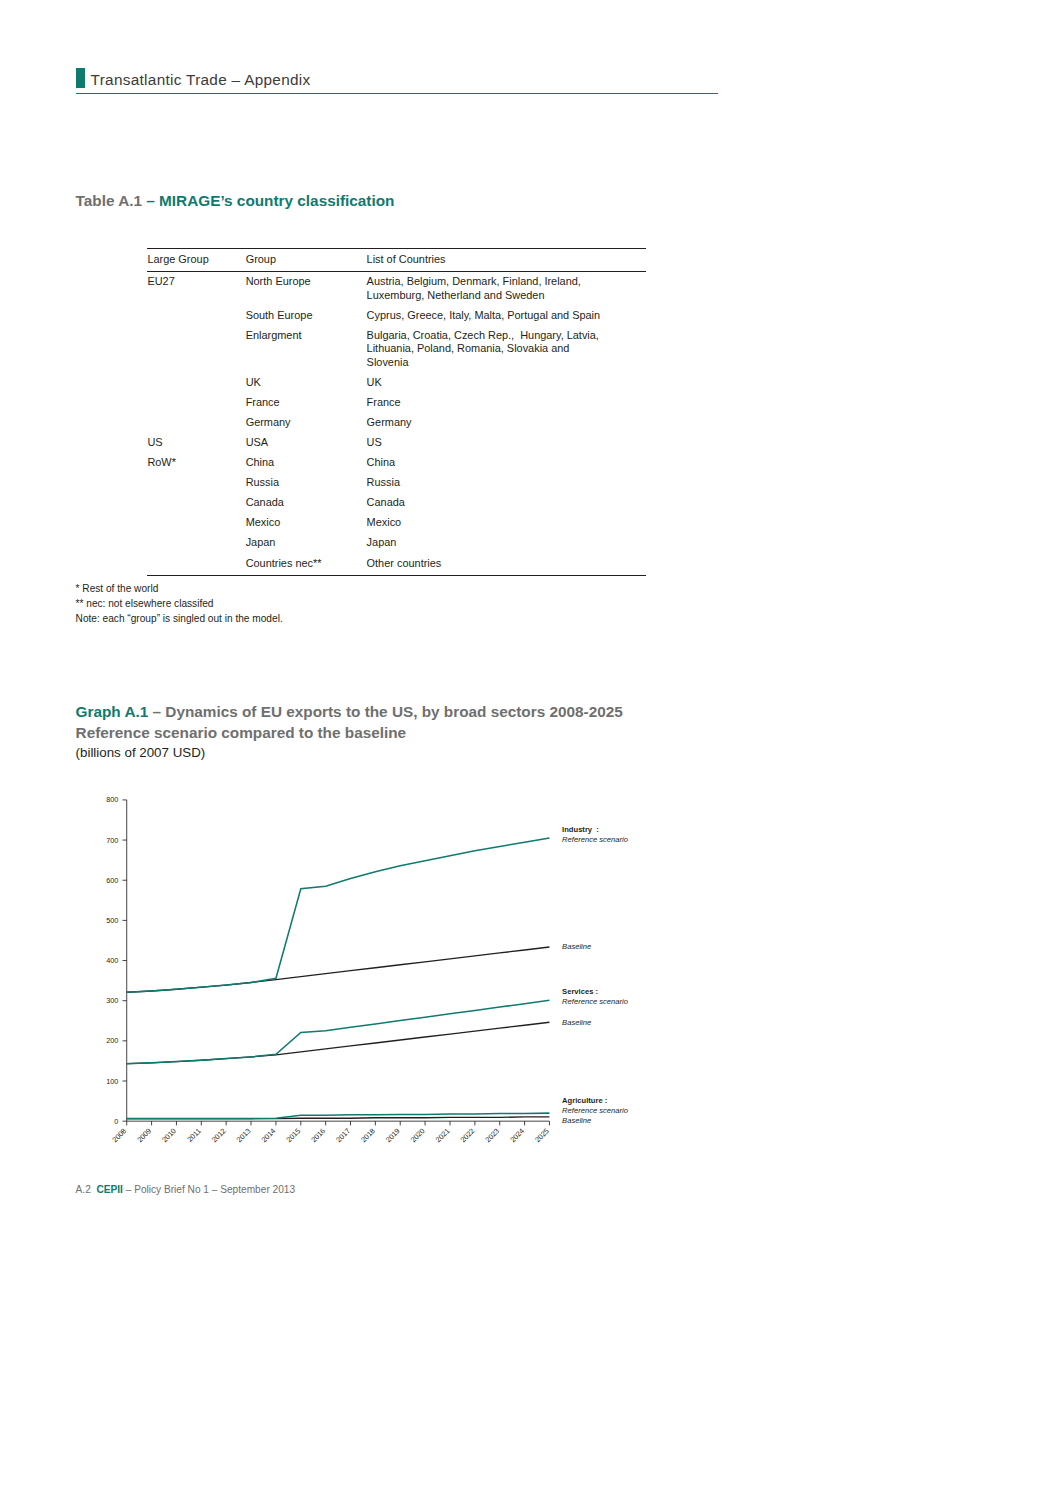Transatlantic Trade – Appendix
Table A.1 – MIRAGE’s country classification
| Large Group | Group | List of Countries |
| --- | --- | --- |
| EU27 | North Europe | Austria, Belgium, Denmark, Finland, Ireland, Luxemburg, Netherland and Sweden |
| | South Europe | Cyprus, Greece, Italy, Malta, Portugal and Spain |
| | Enlargment | Bulgaria, Croatia, Czech Rep., Hungary, Latvia, Lithuania, Poland, Romania, Slovakia and Slovenia |
| | UK | UK |
| | France | France |
| | Germany | Germany |
| US | USA | US |
| RoW* | China | China |
| | Russia | Russia |
| | Canada | Canada |
| | Mexico | Mexico |
| | Japan | Japan |
| | Countries nec** | Other countries |
* Rest of the world
** nec: not elsewhere classifed
Note: each “group” is singled out in the model.
Graph A.1 – Dynamics of EU exports to the US, by broad sectors 2008-2025
Reference scenario compared to the baseline
(billions of 2007 USD)
800 700 600 500 400 300 200 100 0 2008 2009 2010 2011 2012 2013 2014 2015 2016 2017 2018 2019 2020 2021 2022 2023 2024 2025 Industry : Reference scenario Baseline Services : Reference scenario Baseline Agriculture : Reference scenario Baseline
A.2 CEPII – Policy Brief No 1 – September 2013